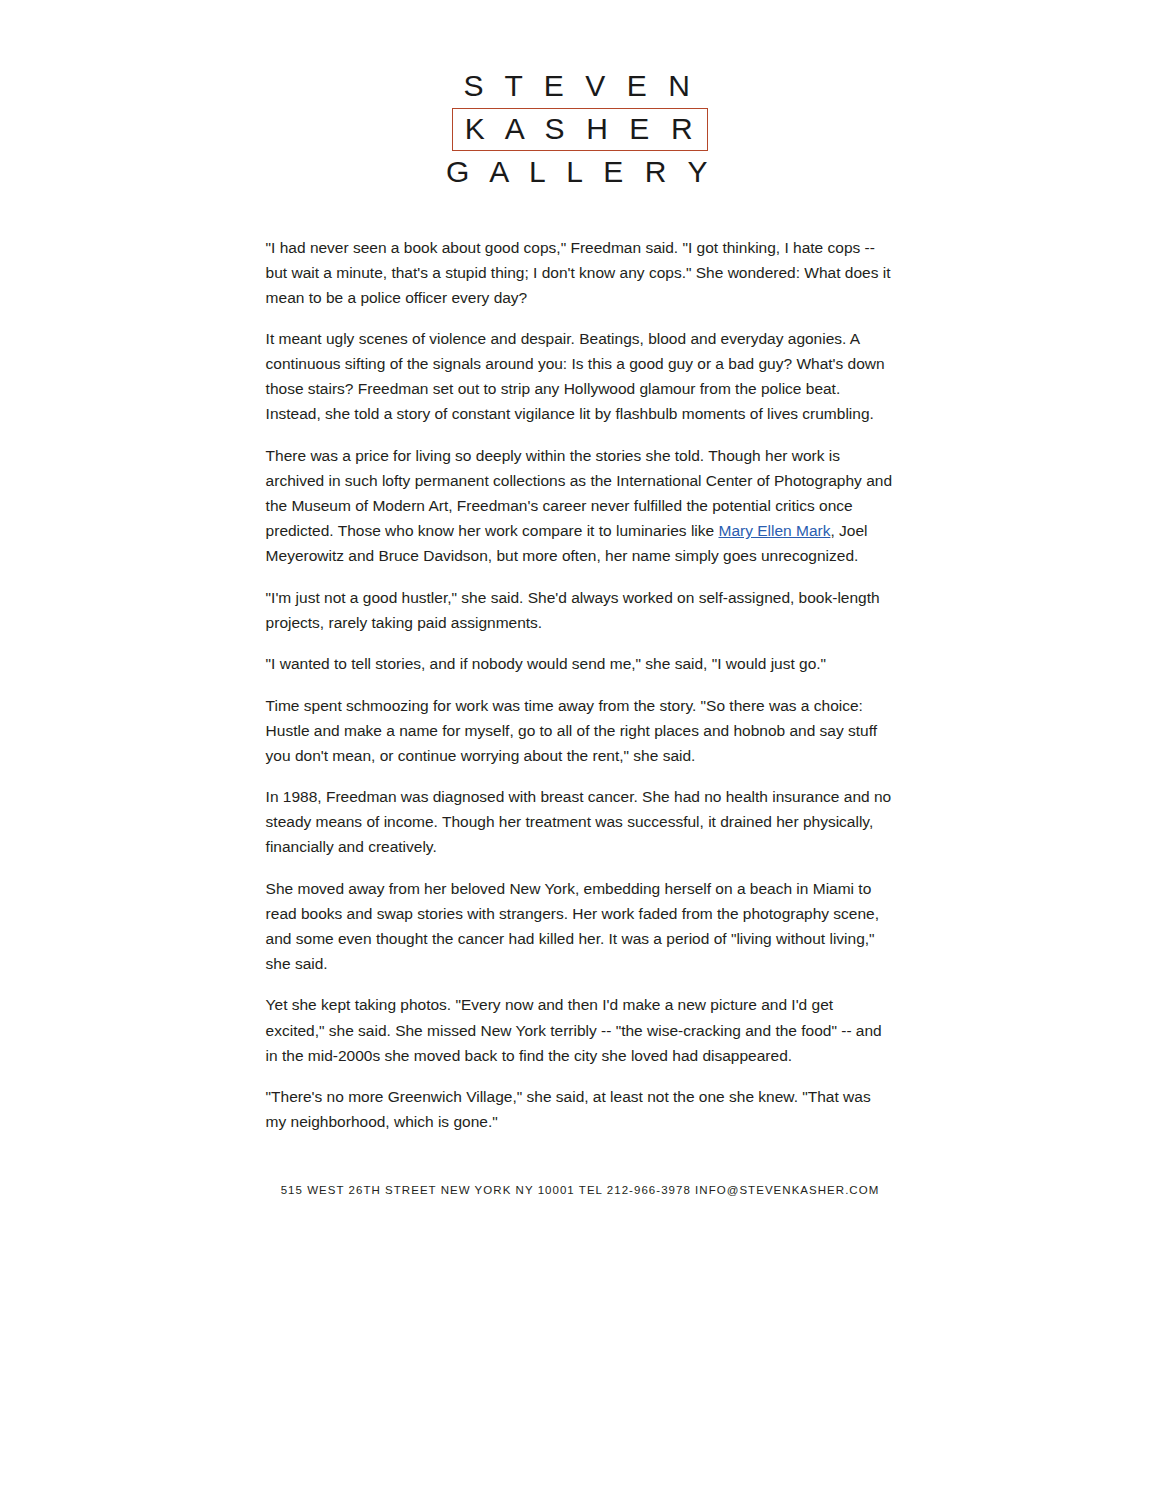S T E V E N K A S H E R G A L L E R Y
"I had never seen a book about good cops," Freedman said. "I got thinking, I hate cops -- but wait a minute, that's a stupid thing; I don't know any cops." She wondered: What does it mean to be a police officer every day?
It meant ugly scenes of violence and despair. Beatings, blood and everyday agonies. A continuous sifting of the signals around you: Is this a good guy or a bad guy? What's down those stairs? Freedman set out to strip any Hollywood glamour from the police beat. Instead, she told a story of constant vigilance lit by flashbulb moments of lives crumbling.
There was a price for living so deeply within the stories she told. Though her work is archived in such lofty permanent collections as the International Center of Photography and the Museum of Modern Art, Freedman's career never fulfilled the potential critics once predicted. Those who know her work compare it to luminaries like Mary Ellen Mark, Joel Meyerowitz and Bruce Davidson, but more often, her name simply goes unrecognized.
"I'm just not a good hustler," she said. She'd always worked on self-assigned, book-length projects, rarely taking paid assignments.
"I wanted to tell stories, and if nobody would send me," she said, "I would just go."
Time spent schmoozing for work was time away from the story. "So there was a choice: Hustle and make a name for myself, go to all of the right places and hobnob and say stuff you don't mean, or continue worrying about the rent," she said.
In 1988, Freedman was diagnosed with breast cancer. She had no health insurance and no steady means of income. Though her treatment was successful, it drained her physically, financially and creatively.
She moved away from her beloved New York, embedding herself on a beach in Miami to read books and swap stories with strangers. Her work faded from the photography scene, and some even thought the cancer had killed her. It was a period of "living without living," she said.
Yet she kept taking photos. "Every now and then I'd make a new picture and I'd get excited," she said. She missed New York terribly -- "the wise-cracking and the food" -- and in the mid-2000s she moved back to find the city she loved had disappeared.
"There's no more Greenwich Village," she said, at least not the one she knew. "That was my neighborhood, which is gone."
515 WEST 26TH STREET NEW YORK NY 10001 TEL 212-966-3978 INFO@STEVENKASHER.COM